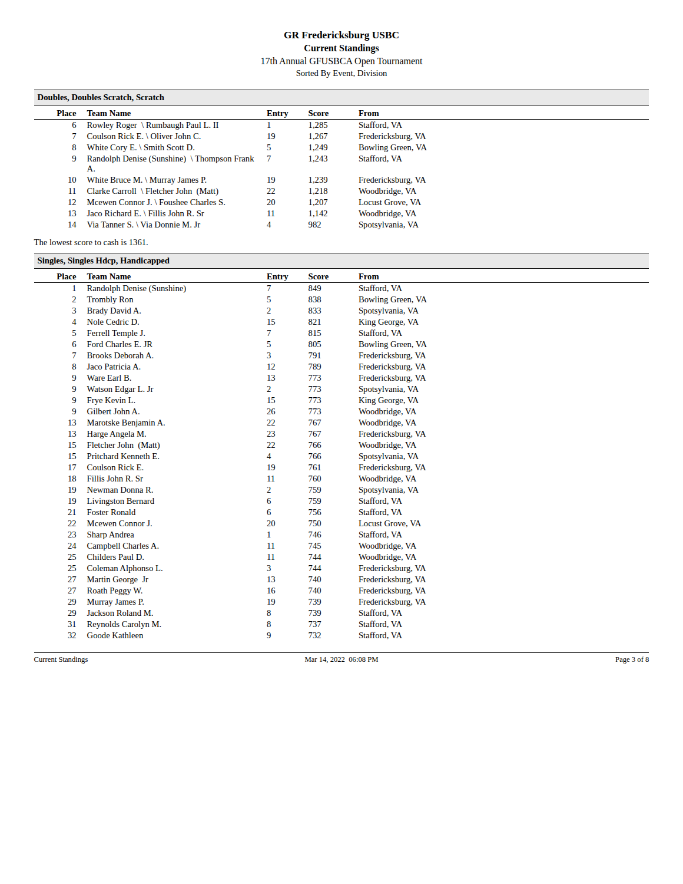GR Fredericksburg USBC
Current Standings
17th Annual GFUSBCA Open Tournament
Sorted By Event, Division
Doubles, Doubles Scratch, Scratch
| Place | Team Name | Entry | Score | From |
| --- | --- | --- | --- | --- |
| 6 | Rowley Roger \ Rumbaugh Paul L. II | 1 | 1,285 | Stafford, VA |
| 7 | Coulson Rick E. \ Oliver John C. | 19 | 1,267 | Fredericksburg, VA |
| 8 | White Cory E. \ Smith Scott D. | 5 | 1,249 | Bowling Green, VA |
| 9 | Randolph Denise (Sunshine) \ Thompson Frank A. | 7 | 1,243 | Stafford, VA |
| 10 | White Bruce M. \ Murray James P. | 19 | 1,239 | Fredericksburg, VA |
| 11 | Clarke Carroll \ Fletcher John (Matt) | 22 | 1,218 | Woodbridge, VA |
| 12 | Mcewen Connor J. \ Foushee Charles S. | 20 | 1,207 | Locust Grove, VA |
| 13 | Jaco Richard E. \ Fillis John R. Sr | 11 | 1,142 | Woodbridge, VA |
| 14 | Via Tanner S. \ Via Donnie M. Jr | 4 | 982 | Spotsylvania, VA |
The lowest score to cash is 1361.
Singles, Singles Hdcp, Handicapped
| Place | Team Name | Entry | Score | From |
| --- | --- | --- | --- | --- |
| 1 | Randolph Denise (Sunshine) | 7 | 849 | Stafford, VA |
| 2 | Trombly Ron | 5 | 838 | Bowling Green, VA |
| 3 | Brady David A. | 2 | 833 | Spotsylvania, VA |
| 4 | Nole Cedric D. | 15 | 821 | King George, VA |
| 5 | Ferrell Temple J. | 7 | 815 | Stafford, VA |
| 6 | Ford Charles E. JR | 5 | 805 | Bowling Green, VA |
| 7 | Brooks Deborah A. | 3 | 791 | Fredericksburg, VA |
| 8 | Jaco Patricia A. | 12 | 789 | Fredericksburg, VA |
| 9 | Ware Earl B. | 13 | 773 | Fredericksburg, VA |
| 9 | Watson Edgar L. Jr | 2 | 773 | Spotsylvania, VA |
| 9 | Frye Kevin L. | 15 | 773 | King George, VA |
| 9 | Gilbert John A. | 26 | 773 | Woodbridge, VA |
| 13 | Marotske Benjamin A. | 22 | 767 | Woodbridge, VA |
| 13 | Harge Angela M. | 23 | 767 | Fredericksburg, VA |
| 15 | Fletcher John (Matt) | 22 | 766 | Woodbridge, VA |
| 15 | Pritchard Kenneth E. | 4 | 766 | Spotsylvania, VA |
| 17 | Coulson Rick E. | 19 | 761 | Fredericksburg, VA |
| 18 | Fillis John R. Sr | 11 | 760 | Woodbridge, VA |
| 19 | Newman Donna R. | 2 | 759 | Spotsylvania, VA |
| 19 | Livingston Bernard | 6 | 759 | Stafford, VA |
| 21 | Foster Ronald | 6 | 756 | Stafford, VA |
| 22 | Mcewen Connor J. | 20 | 750 | Locust Grove, VA |
| 23 | Sharp Andrea | 1 | 746 | Stafford, VA |
| 24 | Campbell Charles A. | 11 | 745 | Woodbridge, VA |
| 25 | Childers Paul D. | 11 | 744 | Woodbridge, VA |
| 25 | Coleman Alphonso L. | 3 | 744 | Fredericksburg, VA |
| 27 | Martin George Jr | 13 | 740 | Fredericksburg, VA |
| 27 | Roath Peggy W. | 16 | 740 | Fredericksburg, VA |
| 29 | Murray James P. | 19 | 739 | Fredericksburg, VA |
| 29 | Jackson Roland M. | 8 | 739 | Stafford, VA |
| 31 | Reynolds Carolyn M. | 8 | 737 | Stafford, VA |
| 32 | Goode Kathleen | 9 | 732 | Stafford, VA |
Current Standings
Mar 14, 2022 06:08 PM
Page 3 of 8